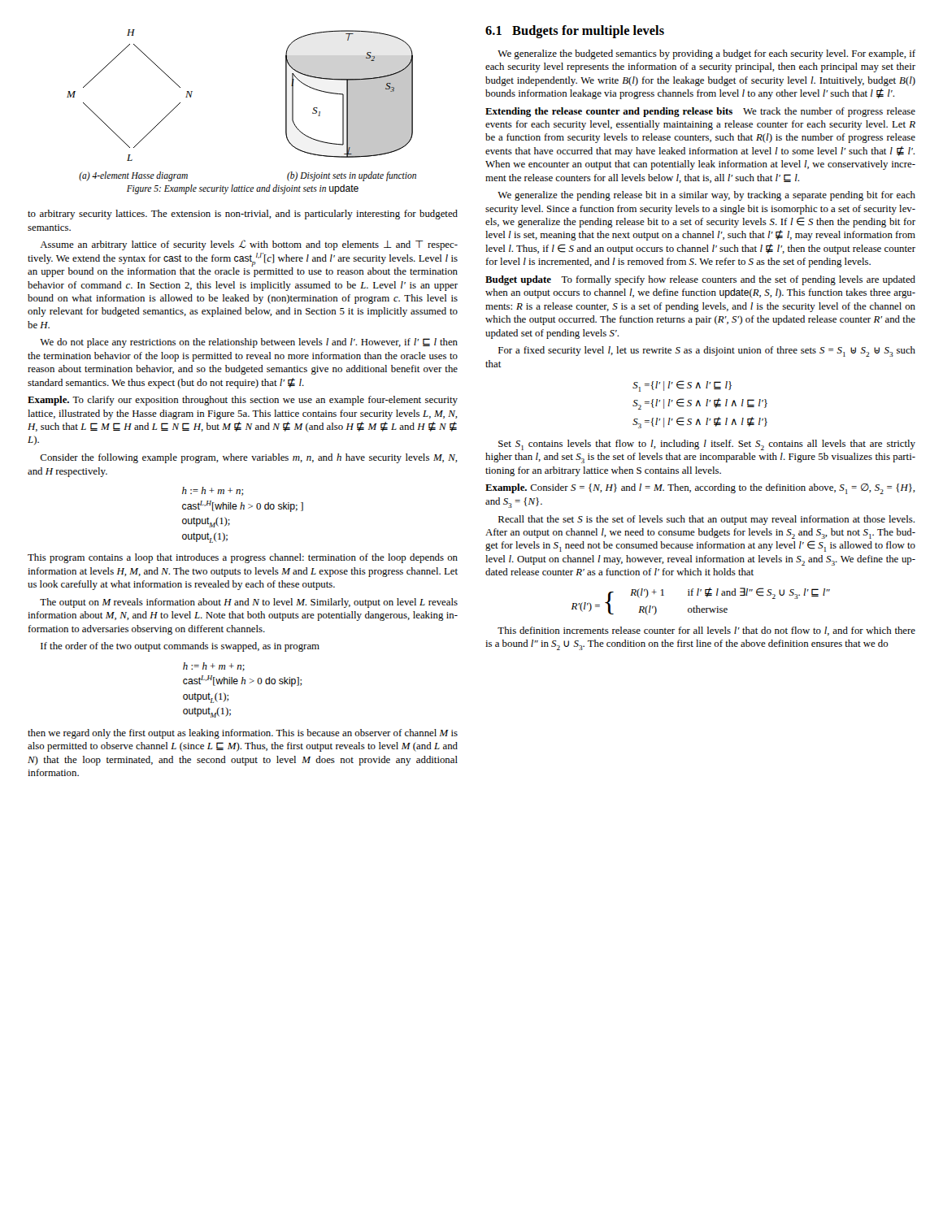H M N L ⊤ S2 S3 S1 l ⊥
(a) 4-element Hasse diagram (b) Disjoint sets in update function
Figure 5: Example security lattice and disjoint sets in update
to arbitrary security lattices. The extension is non-trivial, and is particularly interesting for budgeted semantics.
Assume an arbitrary lattice of security levels ℒ with bottom and top elements ⊥ and ⊤ respectively. We extend the syntax for cast to the form castpl,l′[c] where l and l′ are security levels. Level l is an upper bound on the information that the oracle is permitted to use to reason about the termination behavior of command c. In Section 2, this level is implicitly assumed to be L. Level l′ is an upper bound on what information is allowed to be leaked by (non)termination of program c. This level is only relevant for budgeted semantics, as explained below, and in Section 5 it is implicitly assumed to be H.
We do not place any restrictions on the relationship between levels l and l′. However, if l′ ⊑ l then the termination behavior of the loop is permitted to reveal no more information than the oracle uses to reason about termination behavior, and so the budgeted semantics give no additional benefit over the standard semantics. We thus expect (but do not require) that l′ ⋢ l.
Example. To clarify our exposition throughout this section we use an example four-element security lattice, illustrated by the Hasse diagram in Figure 5a. This lattice contains four security levels L, M, N, H, such that L ⊑ M ⊑ H and L ⊑ N ⊑ H, but M ⋢ N and N ⋢ M (and also H ⋢ M ⋢ L and H ⋢ N ⋢ L).
Consider the following example program, where variables m, n, and h have security levels M, N, and H respectively.
h := h + m + n;
castL,H[while h > 0 do skip; ]
outputM(1);
outputL(1);
This program contains a loop that introduces a progress channel: termination of the loop depends on information at levels H, M, and N. The two outputs to levels M and L expose this progress channel. Let us look carefully at what information is revealed by each of these outputs.
The output on M reveals information about H and N to level M. Similarly, output on level L reveals information about M, N, and H to level L. Note that both outputs are potentially dangerous, leaking information to adversaries observing on different channels.
If the order of the two output commands is swapped, as in program
h := h + m + n;
castL,H[while h > 0 do skip];
outputL(1);
outputM(1);
then we regard only the first output as leaking information. This is because an observer of channel M is also permitted to observe channel L (since L ⊑ M). Thus, the first output reveals to level M (and L and N) that the loop terminated, and the second output to level M does not provide any additional information.
6.1 Budgets for multiple levels
We generalize the budgeted semantics by providing a budget for each security level. For example, if each security level represents the information of a security principal, then each principal may set their budget independently. We write B(l) for the leakage budget of security level l. Intuitively, budget B(l) bounds information leakage via progress channels from level l to any other level l′ such that l ⋢ l′.
Extending the release counter and pending release bits We track the number of progress release events for each security level, essentially maintaining a release counter for each security level. Let R be a function from security levels to release counters, such that R(l) is the number of progress release events that have occurred that may have leaked information at level l to some level l′ such that l ⋢ l′. When we encounter an output that can potentially leak information at level l, we conservatively increment the release counters for all levels below l, that is, all l′ such that l′ ⊑ l.
We generalize the pending release bit in a similar way, by tracking a separate pending bit for each security level. Since a function from security levels to a single bit is isomorphic to a set of security levels, we generalize the pending release bit to a set of security levels S. If l ∈ S then the pending bit for level l is set, meaning that the next output on a channel l′, such that l′ ⋢ l, may reveal information from level l. Thus, if l ∈ S and an output occurs to channel l′ such that l ⋢ l′, then the output release counter for level l is incremented, and l is removed from S. We refer to S as the set of pending levels.
Budget update To formally specify how release counters and the set of pending levels are updated when an output occurs to channel l, we define function update(R, S, l). This function takes three arguments: R is a release counter, S is a set of pending levels, and l is the security level of the channel on which the output occurred. The function returns a pair (R′, S′) of the updated release counter R′ and the updated set of pending levels S′.
For a fixed security level l, let us rewrite S as a disjoint union of three sets S = S1 ⊎ S2 ⊎ S3 such that
S1 ={l′ | l′ ∈ S ∧ l′ ⊑ l}
S2 ={l′ | l′ ∈ S ∧ l′ ⋢ l ∧ l ⊑ l′}
S3 ={l′ | l′ ∈ S ∧ l′ ⋢ l ∧ l ⋢ l′}
Set S1 contains levels that flow to l, including l itself. Set S2 contains all levels that are strictly higher than l, and set S3 is the set of levels that are incomparable with l. Figure 5b visualizes this partitioning for an arbitrary lattice when S contains all levels.
Example. Consider S = {N, H} and l = M. Then, according to the definition above, S1 = ∅, S2 = {H}, and S3 = {N}.
Recall that the set S is the set of levels such that an output may reveal information at those levels. After an output on channel l, we need to consume budgets for levels in S2 and S3, but not S1. The budget for levels in S1 need not be consumed because information at any level l′ ∈ S1 is allowed to flow to level l. Output on channel l may, however, reveal information at levels in S2 and S3. We define the updated release counter R′ as a function of l′ for which it holds that
R′(l′) = { R(l′) + 1 if l′ ⋢ l and ∃l″ ∈ S2 ∪ S3. l′ ⊑ l″ R(l′) otherwise
This definition increments release counter for all levels l′ that do not flow to l, and for which there is a bound l″ in S2 ∪ S3. The condition on the first line of the above definition ensures that we do